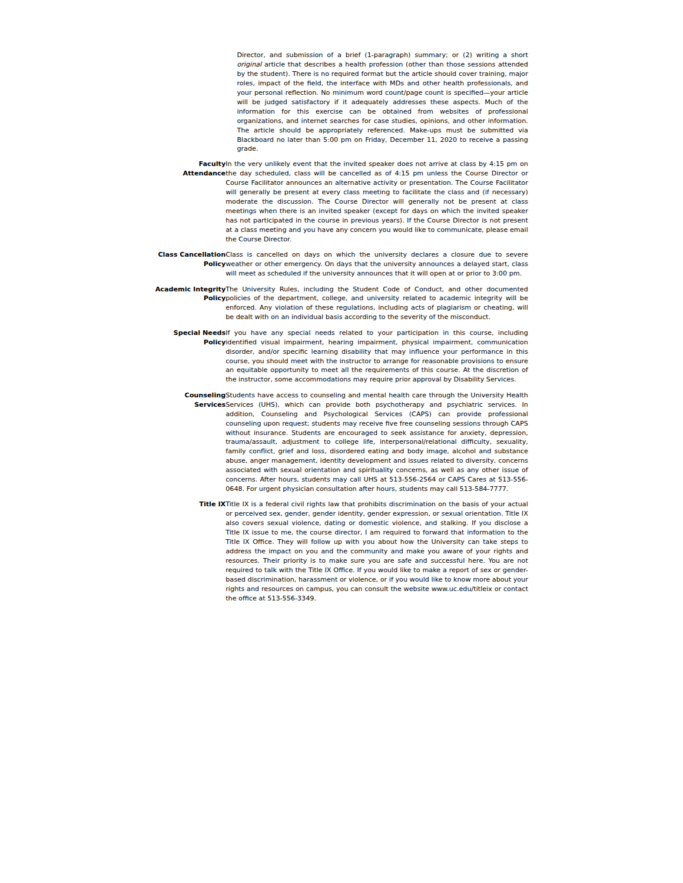Director, and submission of a brief (1-paragraph) summary; or (2) writing a short original article that describes a health profession (other than those sessions attended by the student). There is no required format but the article should cover training, major roles, impact of the field, the interface with MDs and other health professionals, and your personal reflection. No minimum word count/page count is specified—your article will be judged satisfactory if it adequately addresses these aspects. Much of the information for this exercise can be obtained from websites of professional organizations, and internet searches for case studies, opinions, and other information. The article should be appropriately referenced. Make-ups must be submitted via Blackboard no later than 5:00 pm on Friday, December 11, 2020 to receive a passing grade.
| Faculty Attendance | In the very unlikely event that the invited speaker does not arrive at class by 4:15 pm on the day scheduled, class will be cancelled as of 4:15 pm unless the Course Director or Course Facilitator announces an alternative activity or presentation. The Course Facilitator will generally be present at every class meeting to facilitate the class and (if necessary) moderate the discussion. The Course Director will generally not be present at class meetings when there is an invited speaker (except for days on which the invited speaker has not participated in the course in previous years). If the Course Director is not present at a class meeting and you have any concern you would like to communicate, please email the Course Director. |
| Class Cancellation Policy | Class is cancelled on days on which the university declares a closure due to severe weather or other emergency. On days that the university announces a delayed start, class will meet as scheduled if the university announces that it will open at or prior to 3:00 pm. |
| Academic Integrity Policy | The University Rules, including the Student Code of Conduct, and other documented policies of the department, college, and university related to academic integrity will be enforced. Any violation of these regulations, including acts of plagiarism or cheating, will be dealt with on an individual basis according to the severity of the misconduct. |
| Special Needs Policy | If you have any special needs related to your participation in this course, including identified visual impairment, hearing impairment, physical impairment, communication disorder, and/or specific learning disability that may influence your performance in this course, you should meet with the instructor to arrange for reasonable provisions to ensure an equitable opportunity to meet all the requirements of this course. At the discretion of the instructor, some accommodations may require prior approval by Disability Services. |
| Counseling Services | Students have access to counseling and mental health care through the University Health Services (UHS), which can provide both psychotherapy and psychiatric services. In addition, Counseling and Psychological Services (CAPS) can provide professional counseling upon request; students may receive five free counseling sessions through CAPS without insurance. Students are encouraged to seek assistance for anxiety, depression, trauma/assault, adjustment to college life, interpersonal/relational difficulty, sexuality, family conflict, grief and loss, disordered eating and body image, alcohol and substance abuse, anger management, identity development and issues related to diversity, concerns associated with sexual orientation and spirituality concerns, as well as any other issue of concerns. After hours, students may call UHS at 513-556-2564 or CAPS Cares at 513-556-0648. For urgent physician consultation after hours, students may call 513-584-7777. |
| Title IX | Title IX is a federal civil rights law that prohibits discrimination on the basis of your actual or perceived sex, gender, gender identity, gender expression, or sexual orientation. Title IX also covers sexual violence, dating or domestic violence, and stalking. If you disclose a Title IX issue to me, the course director, I am required to forward that information to the Title IX Office. They will follow up with you about how the University can take steps to address the impact on you and the community and make you aware of your rights and resources. Their priority is to make sure you are safe and successful here. You are not required to talk with the Title IX Office. If you would like to make a report of sex or gender-based discrimination, harassment or violence, or if you would like to know more about your rights and resources on campus, you can consult the website www.uc.edu/titleix or contact the office at 513-556-3349. |